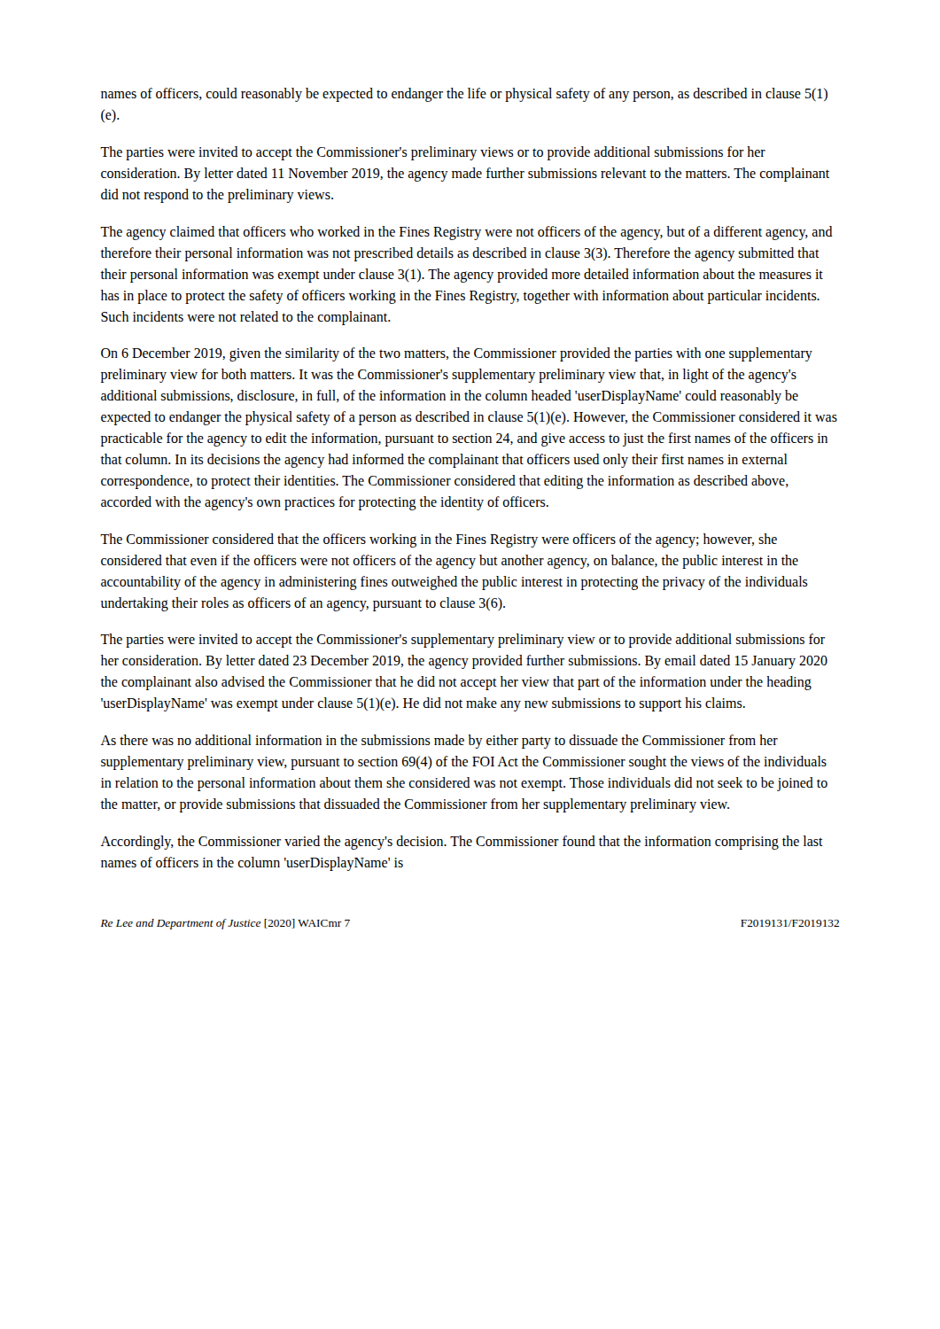names of officers, could reasonably be expected to endanger the life or physical safety of any person, as described in clause 5(1)(e).
The parties were invited to accept the Commissioner's preliminary views or to provide additional submissions for her consideration. By letter dated 11 November 2019, the agency made further submissions relevant to the matters. The complainant did not respond to the preliminary views.
The agency claimed that officers who worked in the Fines Registry were not officers of the agency, but of a different agency, and therefore their personal information was not prescribed details as described in clause 3(3). Therefore the agency submitted that their personal information was exempt under clause 3(1). The agency provided more detailed information about the measures it has in place to protect the safety of officers working in the Fines Registry, together with information about particular incidents. Such incidents were not related to the complainant.
On 6 December 2019, given the similarity of the two matters, the Commissioner provided the parties with one supplementary preliminary view for both matters. It was the Commissioner's supplementary preliminary view that, in light of the agency's additional submissions, disclosure, in full, of the information in the column headed 'userDisplayName' could reasonably be expected to endanger the physical safety of a person as described in clause 5(1)(e). However, the Commissioner considered it was practicable for the agency to edit the information, pursuant to section 24, and give access to just the first names of the officers in that column. In its decisions the agency had informed the complainant that officers used only their first names in external correspondence, to protect their identities. The Commissioner considered that editing the information as described above, accorded with the agency's own practices for protecting the identity of officers.
The Commissioner considered that the officers working in the Fines Registry were officers of the agency; however, she considered that even if the officers were not officers of the agency but another agency, on balance, the public interest in the accountability of the agency in administering fines outweighed the public interest in protecting the privacy of the individuals undertaking their roles as officers of an agency, pursuant to clause 3(6).
The parties were invited to accept the Commissioner's supplementary preliminary view or to provide additional submissions for her consideration. By letter dated 23 December 2019, the agency provided further submissions. By email dated 15 January 2020 the complainant also advised the Commissioner that he did not accept her view that part of the information under the heading 'userDisplayName' was exempt under clause 5(1)(e). He did not make any new submissions to support his claims.
As there was no additional information in the submissions made by either party to dissuade the Commissioner from her supplementary preliminary view, pursuant to section 69(4) of the FOI Act the Commissioner sought the views of the individuals in relation to the personal information about them she considered was not exempt. Those individuals did not seek to be joined to the matter, or provide submissions that dissuaded the Commissioner from her supplementary preliminary view.
Accordingly, the Commissioner varied the agency's decision. The Commissioner found that the information comprising the last names of officers in the column 'userDisplayName' is
Re Lee and Department of Justice [2020] WAICmr 7 F2019131/F2019132